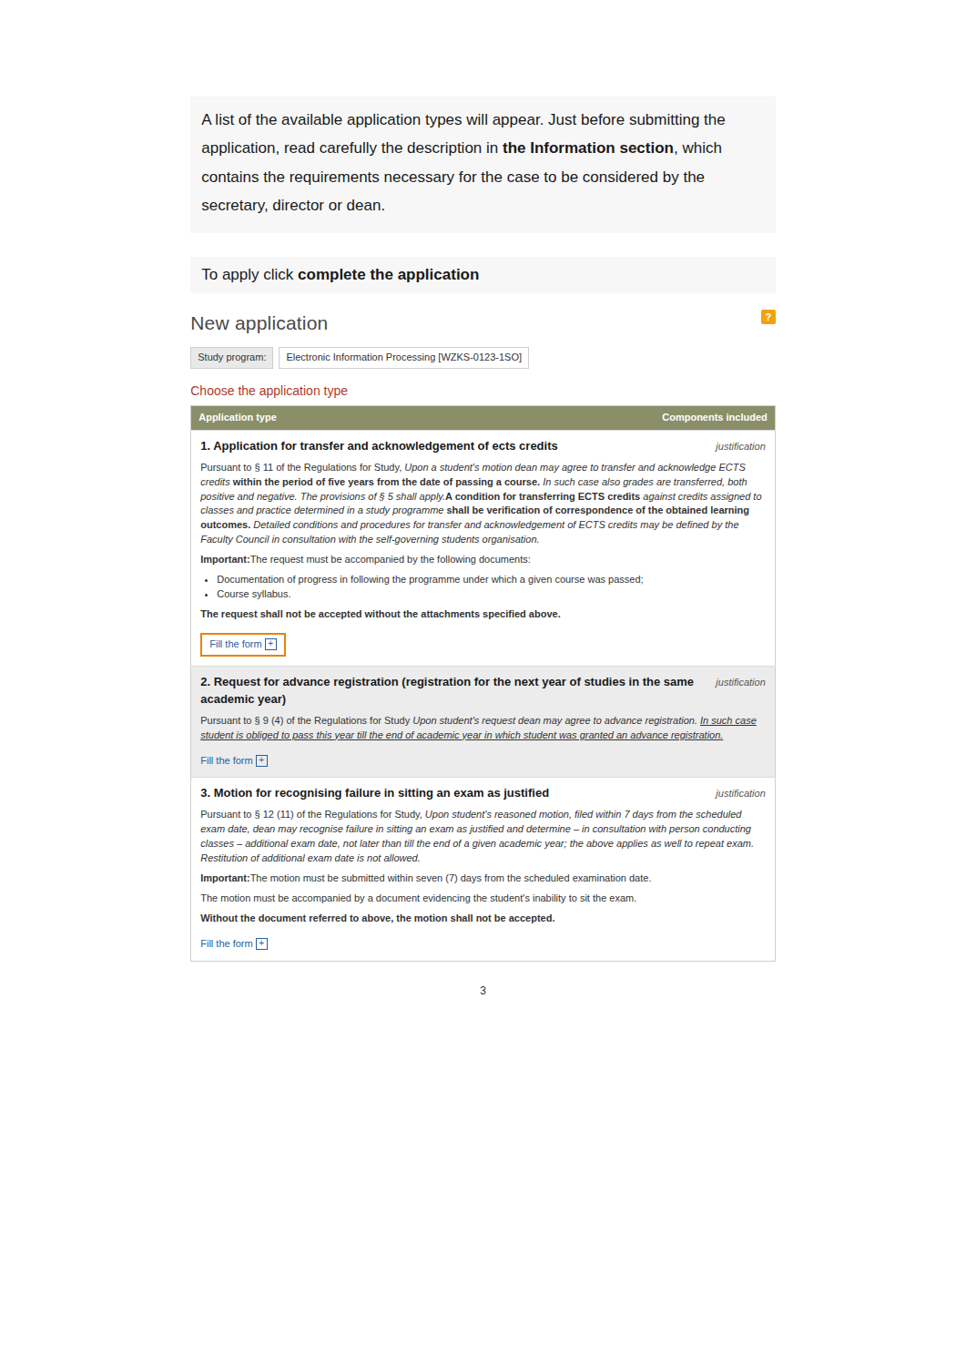A list of the available application types will appear. Just before submitting the application, read carefully the description in the Information section, which contains the requirements necessary for the case to be considered by the secretary, director or dean.
To apply click complete the application
New application
?
Study program: Electronic Information Processing [WZKS-0123-1SO]
Choose the application type
| Application type | Components included |
| --- | --- |
| 1. Application for transfer and acknowledgement of ects credits justification Pursuant to § 11 of the Regulations for Study, Upon a student's motion dean may agree to transfer and acknowledge ECTS credits within the period of five years from the date of passing a course. In such case also grades are transferred, both positive and negative. The provisions of § 5 shall apply. A condition for transferring ECTS credits against credits assigned to classes and practice determined in a study programme shall be verification of correspondence of the obtained learning outcomes. Detailed conditions and procedures for transfer and acknowledgement of ECTS credits may be defined by the Faculty Council in consultation with the self-governing students organisation. Important: The request must be accompanied by the following documents: Documentation of progress in following the programme under which a given course was passed; Course syllabus. The request shall not be accepted without the attachments specified above. Fill the form + |
| 2. Request for advance registration (registration for the next year of studies in the same academic year) justification Pursuant to § 9 (4) of the Regulations for Study Upon student's request dean may agree to advance registration. In such case student is obliged to pass this year till the end of academic year in which student was granted an advance registration. Fill the form + |
| 3. Motion for recognising failure in sitting an exam as justified justification Pursuant to § 12 (11) of the Regulations for Study, Upon student's reasoned motion, filed within 7 days from the scheduled exam date, dean may recognise failure in sitting an exam as justified and determine – in consultation with person conducting classes – additional exam date, not later than till the end of a given academic year; the above applies as well to repeat exam. Restitution of additional exam date is not allowed. Important: The motion must be submitted within seven (7) days from the scheduled examination date. The motion must be accompanied by a document evidencing the student's inability to sit the exam. Without the document referred to above, the motion shall not be accepted. Fill the form + |
3